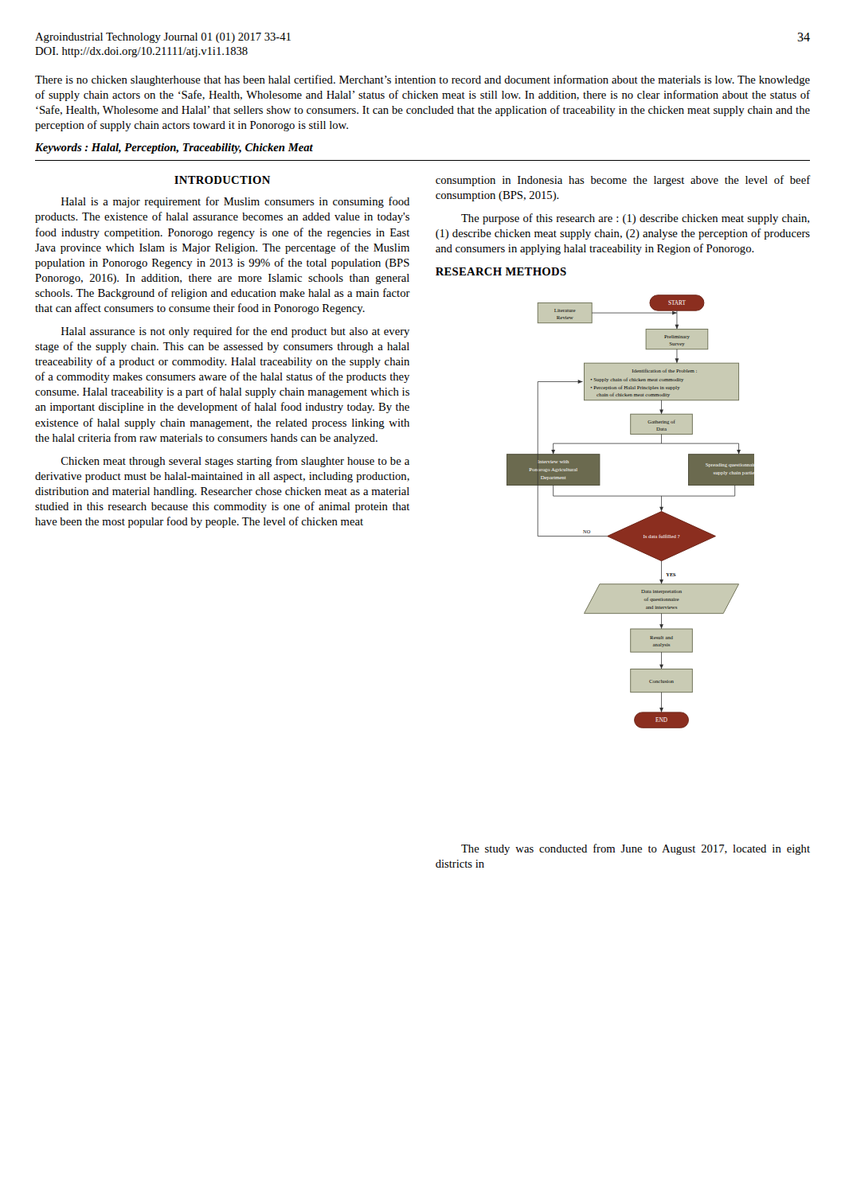Agroindustrial Technology Journal 01 (01) 2017 33-41
DOI. http://dx.doi.org/10.21111/atj.v1i1.1838
34
There is no chicken slaughterhouse that has been halal certified. Merchant’s intention to record and document information about the materials is low. The knowledge of supply chain actors on the ‘Safe, Health, Wholesome and Halal’ status of chicken meat is still low. In addition, there is no clear information about the status of ‘Safe, Health, Wholesome and Halal’ that sellers show to consumers. It can be concluded that the application of traceability in the chicken meat supply chain and the perception of supply chain actors toward it in Ponorogo is still low.
Keywords : Halal, Perception, Traceability, Chicken Meat
INTRODUCTION
Halal is a major requirement for Muslim consumers in consuming food products. The existence of halal assurance becomes an added value in today's food industry competition. Ponorogo regency is one of the regencies in East Java province which Islam is Major Religion. The percentage of the Muslim population in Ponorogo Regency in 2013 is 99% of the total population (BPS Ponorogo, 2016). In addition, there are more Islamic schools than general schools. The Background of religion and education make halal as a main factor that can affect consumers to consume their food in Ponorogo Regency.
Halal assurance is not only required for the end product but also at every stage of the supply chain. This can be assessed by consumers through a halal treaceability of a product or commodity. Halal traceability on the supply chain of a commodity makes consumers aware of the halal status of the products they consume. Halal traceability is a part of halal supply chain management which is an important discipline in the development of halal food industry today. By the existence of halal supply chain management, the related process linking with the halal criteria from raw materials to consumers hands can be analyzed.
Chicken meat through several stages starting from slaughter house to be a derivative product must be halal-maintained in all aspect, including production, distribution and material handling. Researcher chose chicken meat as a material studied in this research because this commodity is one of animal protein that have been the most popular food by people. The level of chicken meat
consumption in Indonesia has become the largest above the level of beef consumption (BPS, 2015).
The purpose of this research are : (1) describe chicken meat supply chain, (1) describe chicken meat supply chain, (2) analyse the perception of producers and consumers in applying halal traceability in Region of Ponorogo.
RESEARCH METHODS
START Literature Review Preliminary Survey Identification of the Problem : • Supply chain of chicken meat commodity • Perception of Halal Principles in supply chain of chicken meat commodity Gathering of Data Interview with Ponorogo Agricultural Department Spreading questionnaire on supply chain parties Is data fulfilled ? NO YES Data interpretation of questionnaire and interviews Result and analysis Conclusion END
The study was conducted from June to August 2017, located in eight districts in